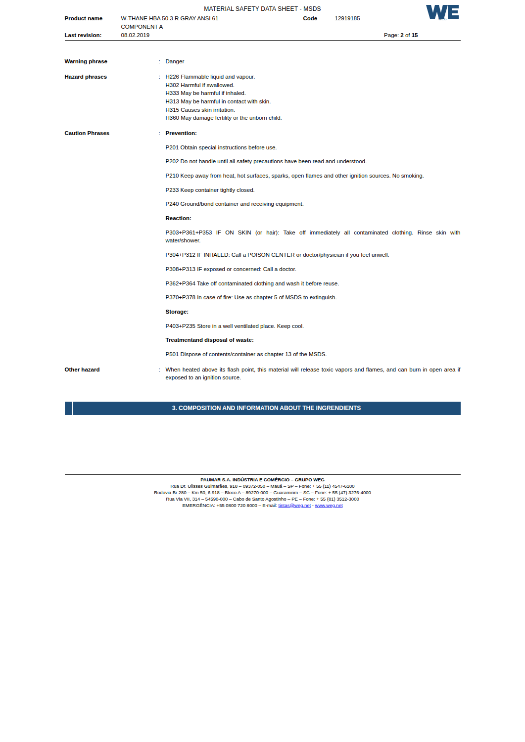WEG
MATERIAL SAFETY DATA SHEET - MSDS
| Product name | W-THANE HBA 50 3 R GRAY ANSI 61 COMPONENT A | Code | 12919185 |
| Last revision: | 08.02.2019 | Page: 2 of 15 |
| Warning phrase | : | Danger |
| Hazard phrases | : | H226 Flammable liquid and vapour. H302 Harmful if swallowed. H333 May be harmful if inhaled. H313 May be harmful in contact with skin. H315 Causes skin irritation. H360 May damage fertility or the unborn child. |
| Caution Phrases | : | Prevention: P201 Obtain special instructions before use. P202 Do not handle until all safety precautions have been read and understood. P210 Keep away from heat, hot surfaces, sparks, open flames and other ignition sources. No smoking. P233 Keep container tightly closed. P240 Ground/bond container and receiving equipment. Reaction: P303+P361+P353 IF ON SKIN (or hair): Take off immediately all contaminated clothing. Rinse skin with water/shower. P304+P312 IF INHALED: Call a POISON CENTER or doctor/physician if you feel unwell. P308+P313 IF exposed or concerned: Call a doctor. P362+P364 Take off contaminated clothing and wash it before reuse. P370+P378 In case of fire: Use as chapter 5 of MSDS to extinguish. Storage: P403+P235 Store in a well ventilated place. Keep cool. Treatmentand disposal of waste: P501 Dispose of contents/container as chapter 13 of the MSDS. |
| Other hazard | : | When heated above its flash point, this material will release toxic vapors and flames, and can burn in open area if exposed to an ignition source. |
3. COMPOSITION AND INFORMATION ABOUT THE INGRENDIENTS
PAUMAR S.A. INDÚSTRIA E COMÉRCIO – GRUPO WEG
Rua Dr. Ulisses Guimarães, 918 – 09372-050 – Mauá – SP – Fone: + 55 (11) 4547-6100
Rodovia Br 280 – Km 50, 6.918 – Bloco A – 89270-000 – Guaramirim – SC – Fone: + 55 (47) 3276-4000
Rua Via VII, 314 – 54590-000 – Cabo de Santo Agostinho – PE – Fone: + 55 (81) 3512-3000
EMERGÊNCIA: +55 0800 720 8000 – E-mail: tintas@weg.net - www.weg.net